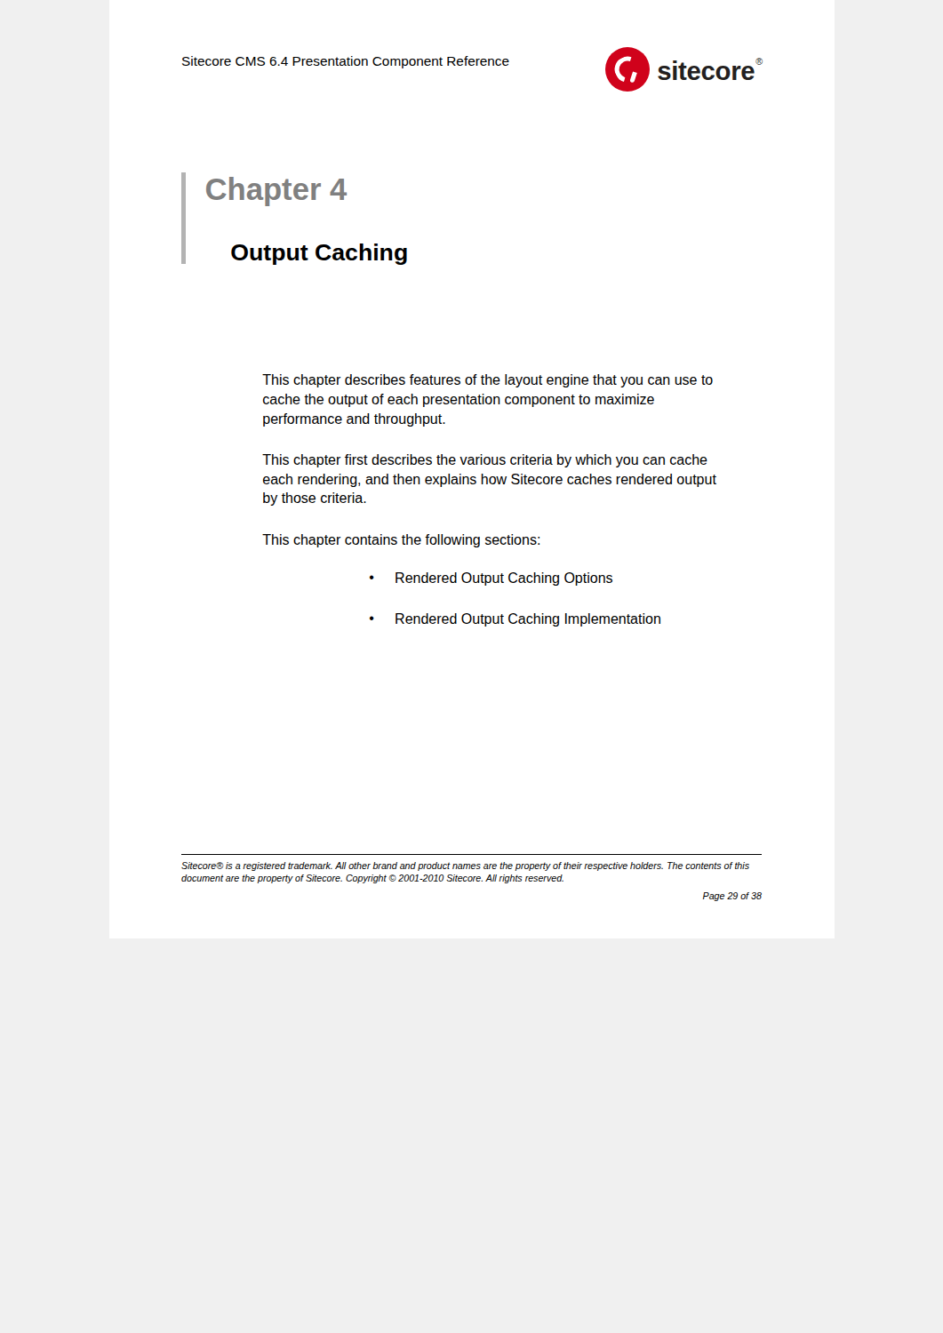Sitecore CMS 6.4 Presentation Component Reference
sitecore®
Chapter 4
Output Caching
This chapter describes features of the layout engine that you can use to cache the output of each presentation component to maximize performance and throughput.
This chapter first describes the various criteria by which you can cache each rendering, and then explains how Sitecore caches rendered output by those criteria.
This chapter contains the following sections:
Rendered Output Caching Options
Rendered Output Caching Implementation
Sitecore® is a registered trademark. All other brand and product names are the property of their respective holders. The contents of this document are the property of Sitecore. Copyright © 2001-2010 Sitecore. All rights reserved.
Page 29 of 38